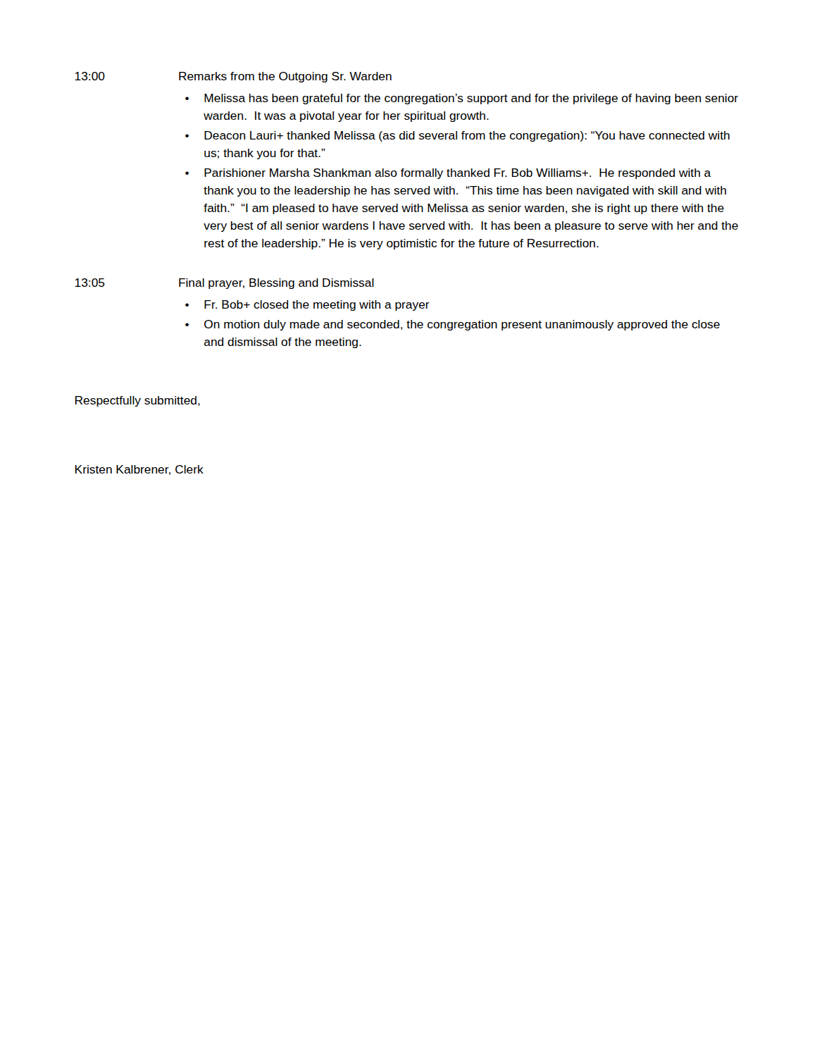13:00
Remarks from the Outgoing Sr. Warden
Melissa has been grateful for the congregation’s support and for the privilege of having been senior warden. It was a pivotal year for her spiritual growth.
Deacon Lauri+ thanked Melissa (as did several from the congregation): “You have connected with us; thank you for that.”
Parishioner Marsha Shankman also formally thanked Fr. Bob Williams+. He responded with a thank you to the leadership he has served with. “This time has been navigated with skill and with faith.” “I am pleased to have served with Melissa as senior warden, she is right up there with the very best of all senior wardens I have served with. It has been a pleasure to serve with her and the rest of the leadership.” He is very optimistic for the future of Resurrection.
13:05
Final prayer, Blessing and Dismissal
Fr. Bob+ closed the meeting with a prayer
On motion duly made and seconded, the congregation present unanimously approved the close and dismissal of the meeting.
Respectfully submitted,
Kristen Kalbrener, Clerk